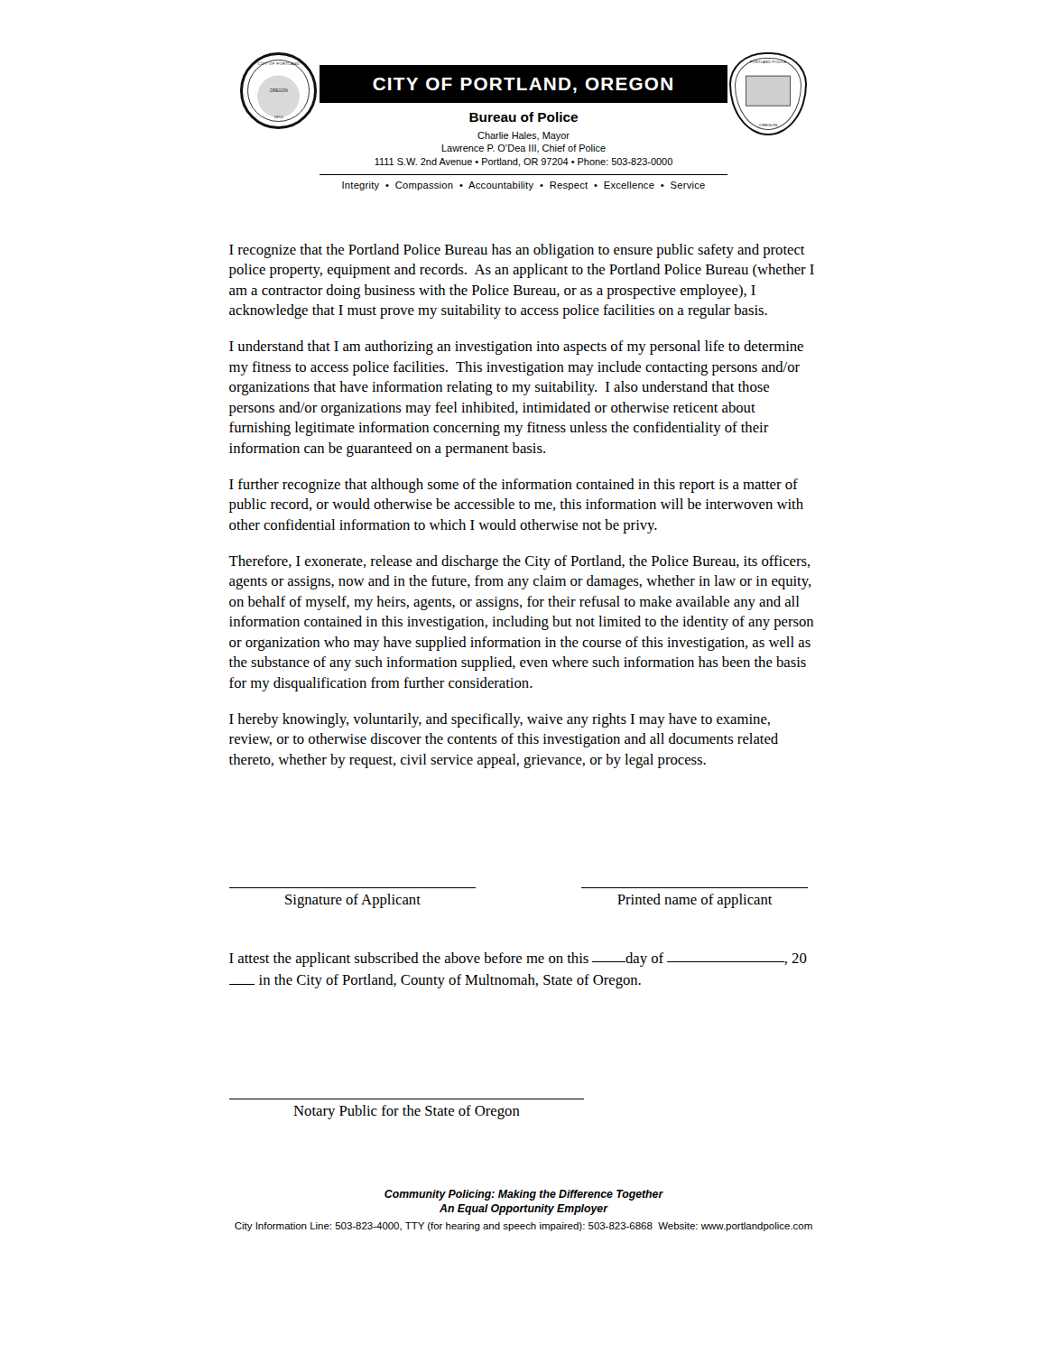CITY OF PORTLAND
OREGON
1851
PORTLAND POLICE
OREGON
CITY OF PORTLAND, OREGON
Bureau of Police
Charlie Hales, Mayor
Lawrence P. O’Dea III, Chief of Police
1111 S.W. 2nd Avenue • Portland, OR 97204 • Phone: 503-823-0000
Integrity • Compassion • Accountability • Respect • Excellence • Service
I recognize that the Portland Police Bureau has an obligation to ensure public safety and protect police property, equipment and records. As an applicant to the Portland Police Bureau (whether I am a contractor doing business with the Police Bureau, or as a prospective employee), I acknowledge that I must prove my suitability to access police facilities on a regular basis.
I understand that I am authorizing an investigation into aspects of my personal life to determine my fitness to access police facilities. This investigation may include contacting persons and/or organizations that have information relating to my suitability. I also understand that those persons and/or organizations may feel inhibited, intimidated or otherwise reticent about furnishing legitimate information concerning my fitness unless the confidentiality of their information can be guaranteed on a permanent basis.
I further recognize that although some of the information contained in this report is a matter of public record, or would otherwise be accessible to me, this information will be interwoven with other confidential information to which I would otherwise not be privy.
Therefore, I exonerate, release and discharge the City of Portland, the Police Bureau, its officers, agents or assigns, now and in the future, from any claim or damages, whether in law or in equity, on behalf of myself, my heirs, agents, or assigns, for their refusal to make available any and all information contained in this investigation, including but not limited to the identity of any person or organization who may have supplied information in the course of this investigation, as well as the substance of any such information supplied, even where such information has been the basis for my disqualification from further consideration.
I hereby knowingly, voluntarily, and specifically, waive any rights I may have to examine, review, or to otherwise discover the contents of this investigation and all documents related thereto, whether by request, civil service appeal, grievance, or by legal process.
Signature of Applicant
Printed name of applicant
I attest the applicant subscribed the above before me on this day of , 20 in the City of Portland, County of Multnomah, State of Oregon.
Notary Public for the State of Oregon
Community Policing: Making the Difference Together
An Equal Opportunity Employer
City Information Line: 503-823-4000, TTY (for hearing and speech impaired): 503-823-6868 Website: www.portlandpolice.com